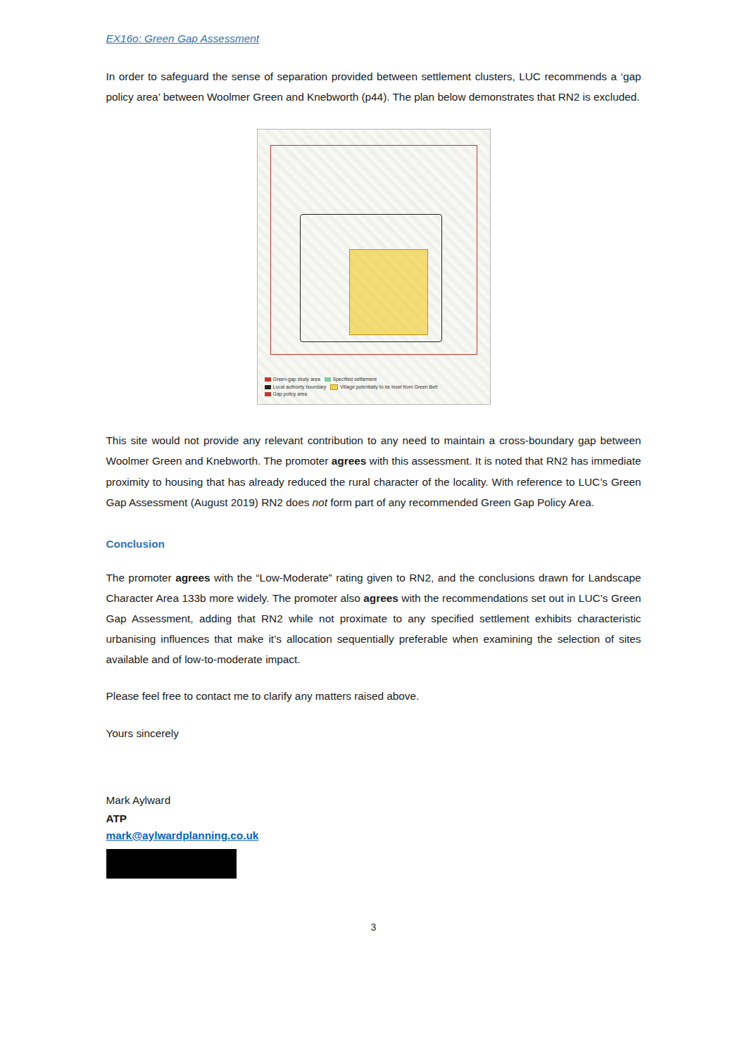EX16o: Green Gap Assessment
In order to safeguard the sense of separation provided between settlement clusters, LUC recommends a ‘gap policy area’ between Woolmer Green and Knebworth (p44). The plan below demonstrates that RN2 is excluded.
Green-gap study area Specified settlement
Local authority boundary Village potentially to be inset from Green Belt
Gap policy area
This site would not provide any relevant contribution to any need to maintain a cross-boundary gap between Woolmer Green and Knebworth. The promoter agrees with this assessment. It is noted that RN2 has immediate proximity to housing that has already reduced the rural character of the locality. With reference to LUC’s Green Gap Assessment (August 2019) RN2 does not form part of any recommended Green Gap Policy Area.
Conclusion
The promoter agrees with the “Low-Moderate” rating given to RN2, and the conclusions drawn for Landscape Character Area 133b more widely. The promoter also agrees with the recommendations set out in LUC’s Green Gap Assessment, adding that RN2 while not proximate to any specified settlement exhibits characteristic urbanising influences that make it’s allocation sequentially preferable when examining the selection of sites available and of low-to-moderate impact.
Please feel free to contact me to clarify any matters raised above.
Yours sincerely
Mark Aylward
ATP
mark@aylwardplanning.co.uk
3